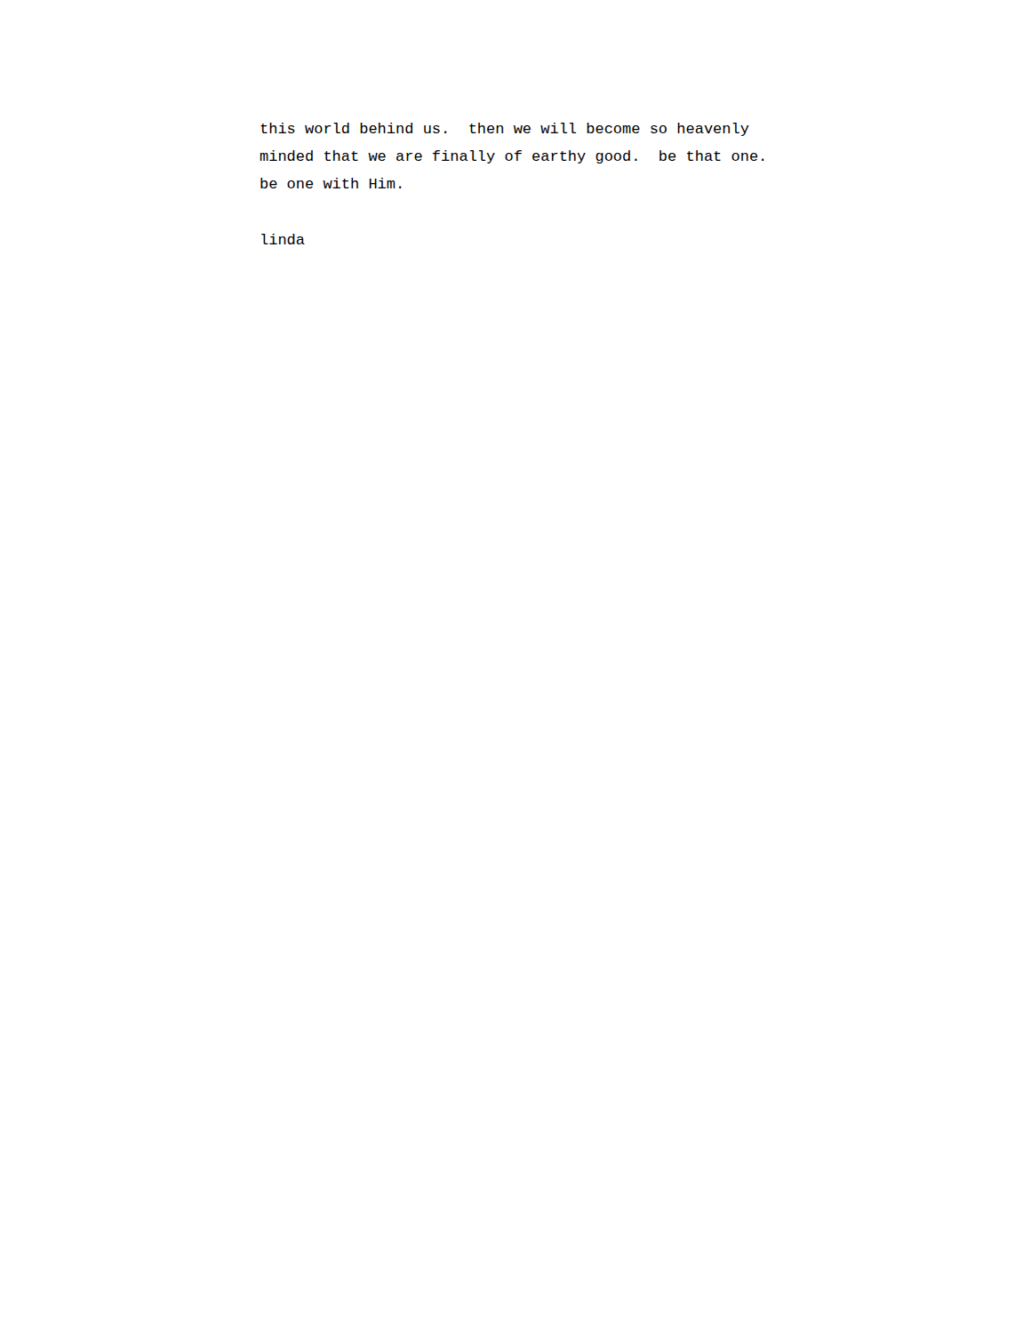this world behind us. then we will become so heavenly minded that we are finally of earthy good. be that one. be one with Him.
linda